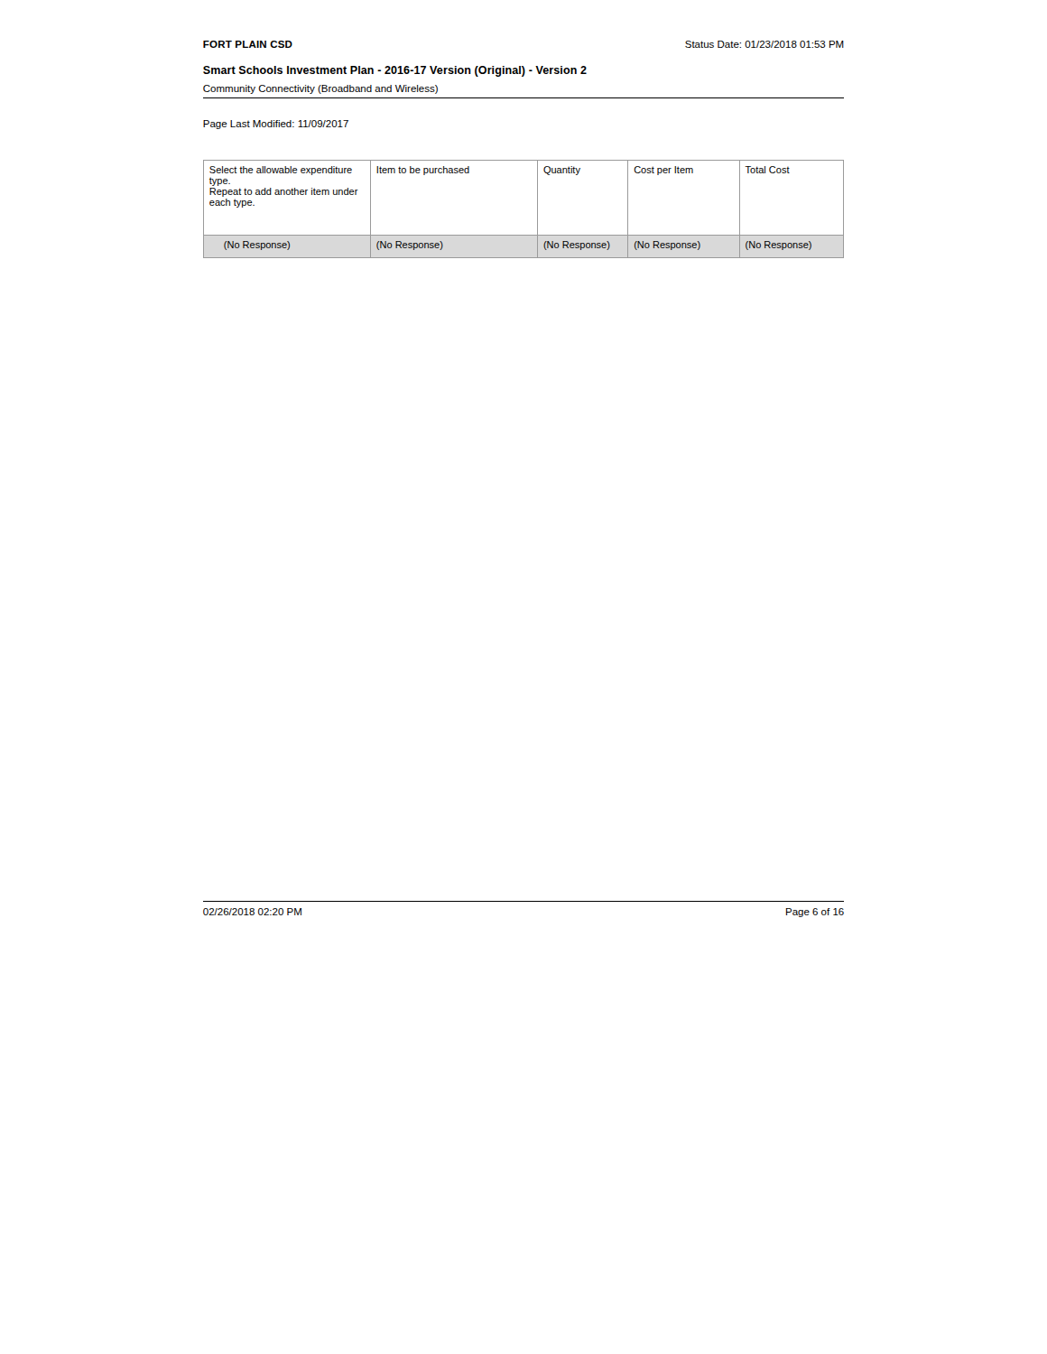FORT PLAIN CSD
Status Date: 01/23/2018 01:53 PM
Smart Schools Investment Plan - 2016-17 Version (Original) - Version 2
Community Connectivity (Broadband and Wireless)
Page Last Modified: 11/09/2017
| Select the allowable expenditure type. Repeat to add another item under each type. | Item to be purchased | Quantity | Cost per Item | Total Cost |
| --- | --- | --- | --- | --- |
| (No Response) | (No Response) | (No Response) | (No Response) | (No Response) |
02/26/2018 02:20 PM
Page 6 of 16